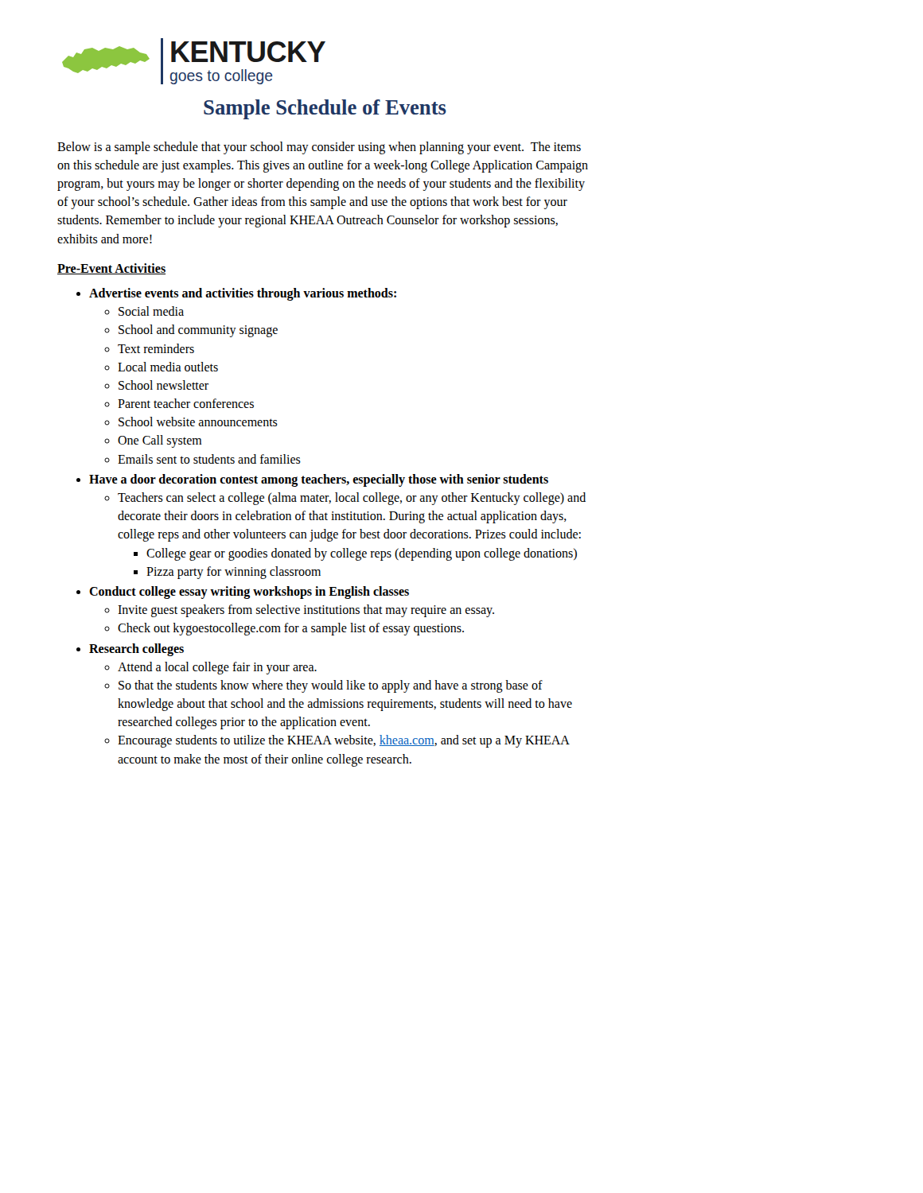KENTUCKY goes to college
Sample Schedule of Events
Below is a sample schedule that your school may consider using when planning your event. The items on this schedule are just examples. This gives an outline for a week-long College Application Campaign program, but yours may be longer or shorter depending on the needs of your students and the flexibility of your school’s schedule. Gather ideas from this sample and use the options that work best for your students. Remember to include your regional KHEAA Outreach Counselor for workshop sessions, exhibits and more!
Pre-Event Activities
Advertise events and activities through various methods:
Social media
School and community signage
Text reminders
Local media outlets
School newsletter
Parent teacher conferences
School website announcements
One Call system
Emails sent to students and families
Have a door decoration contest among teachers, especially those with senior students
Teachers can select a college (alma mater, local college, or any other Kentucky college) and decorate their doors in celebration of that institution. During the actual application days, college reps and other volunteers can judge for best door decorations. Prizes could include:
College gear or goodies donated by college reps (depending upon college donations)
Pizza party for winning classroom
Conduct college essay writing workshops in English classes
Invite guest speakers from selective institutions that may require an essay.
Check out kygoestocollege.com for a sample list of essay questions.
Research colleges
Attend a local college fair in your area.
So that the students know where they would like to apply and have a strong base of knowledge about that school and the admissions requirements, students will need to have researched colleges prior to the application event.
Encourage students to utilize the KHEAA website, kheaa.com, and set up a My KHEAA account to make the most of their online college research.